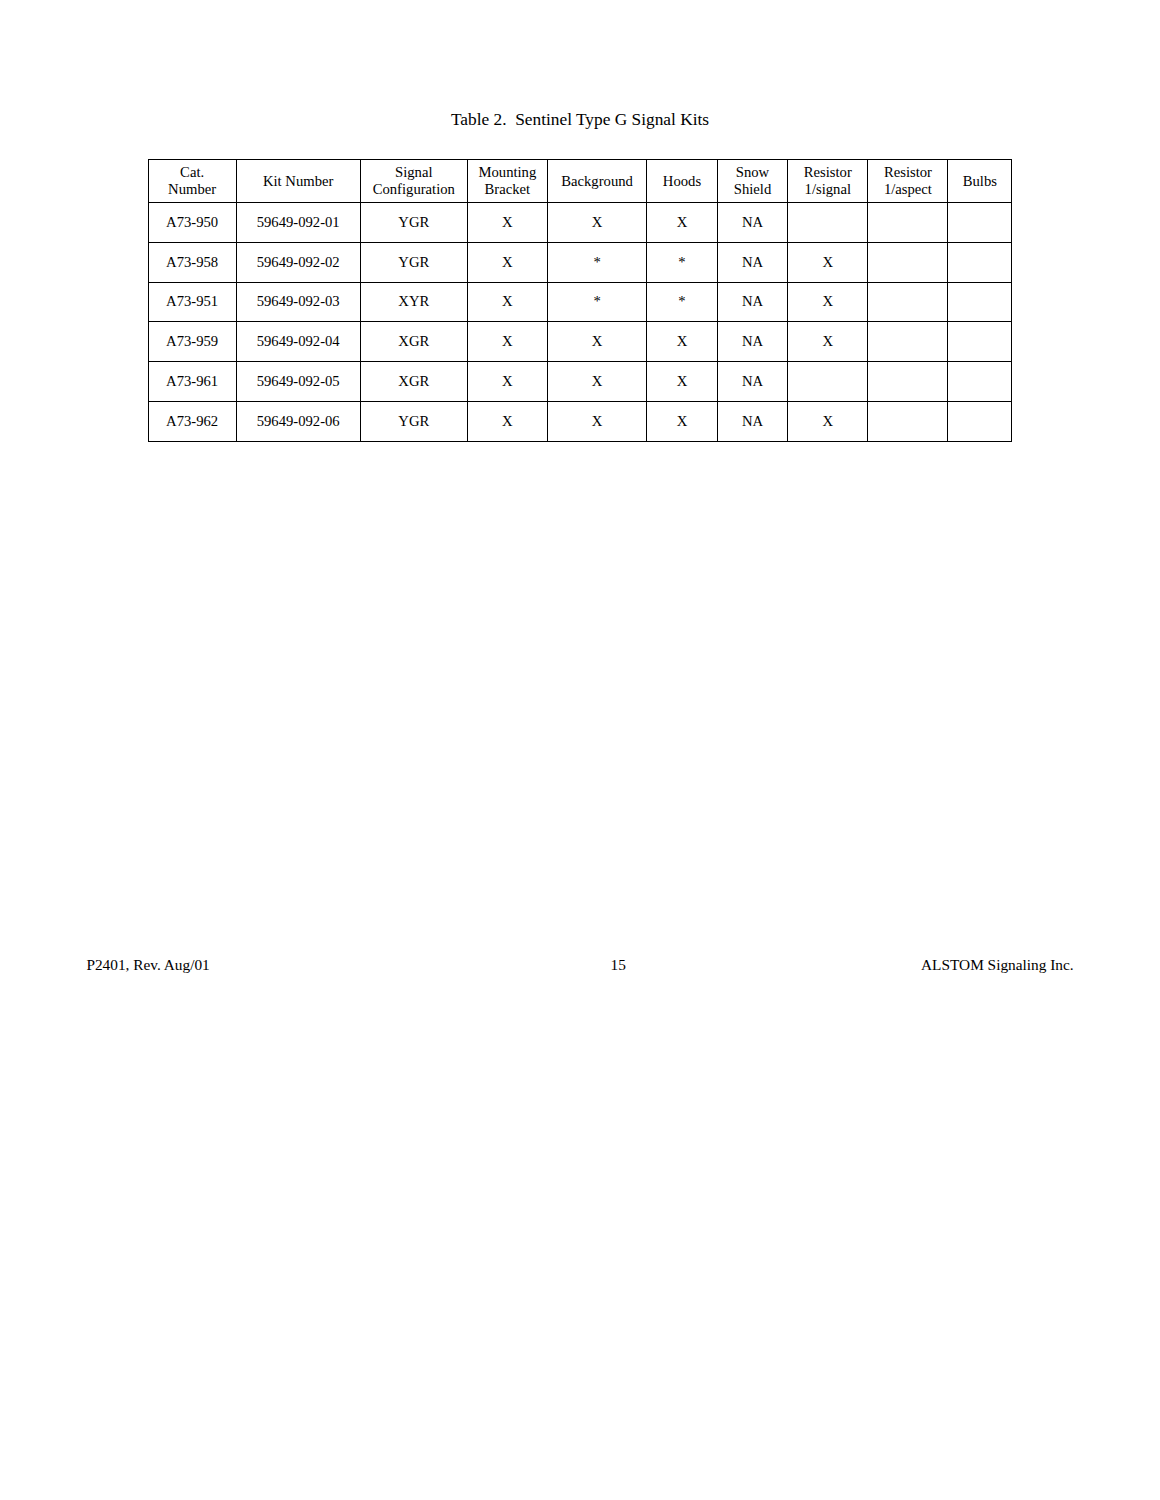Table 2. Sentinel Type G Signal Kits
| Cat. Number | Kit Number | Signal Configuration | Mounting Bracket | Background | Hoods | Snow Shield | Resistor 1/signal | Resistor 1/aspect | Bulbs |
| --- | --- | --- | --- | --- | --- | --- | --- | --- | --- |
| A73-950 | 59649-092-01 | YGR | X | X | X | NA | | | |
| A73-958 | 59649-092-02 | YGR | X | * | * | NA | X | | |
| A73-951 | 59649-092-03 | XYR | X | * | * | NA | X | | |
| A73-959 | 59649-092-04 | XGR | X | X | X | NA | X | | |
| A73-961 | 59649-092-05 | XGR | X | X | X | NA | | | |
| A73-962 | 59649-092-06 | YGR | X | X | X | NA | X | | |
P2401, Rev. Aug/01
15
ALSTOM Signaling Inc.